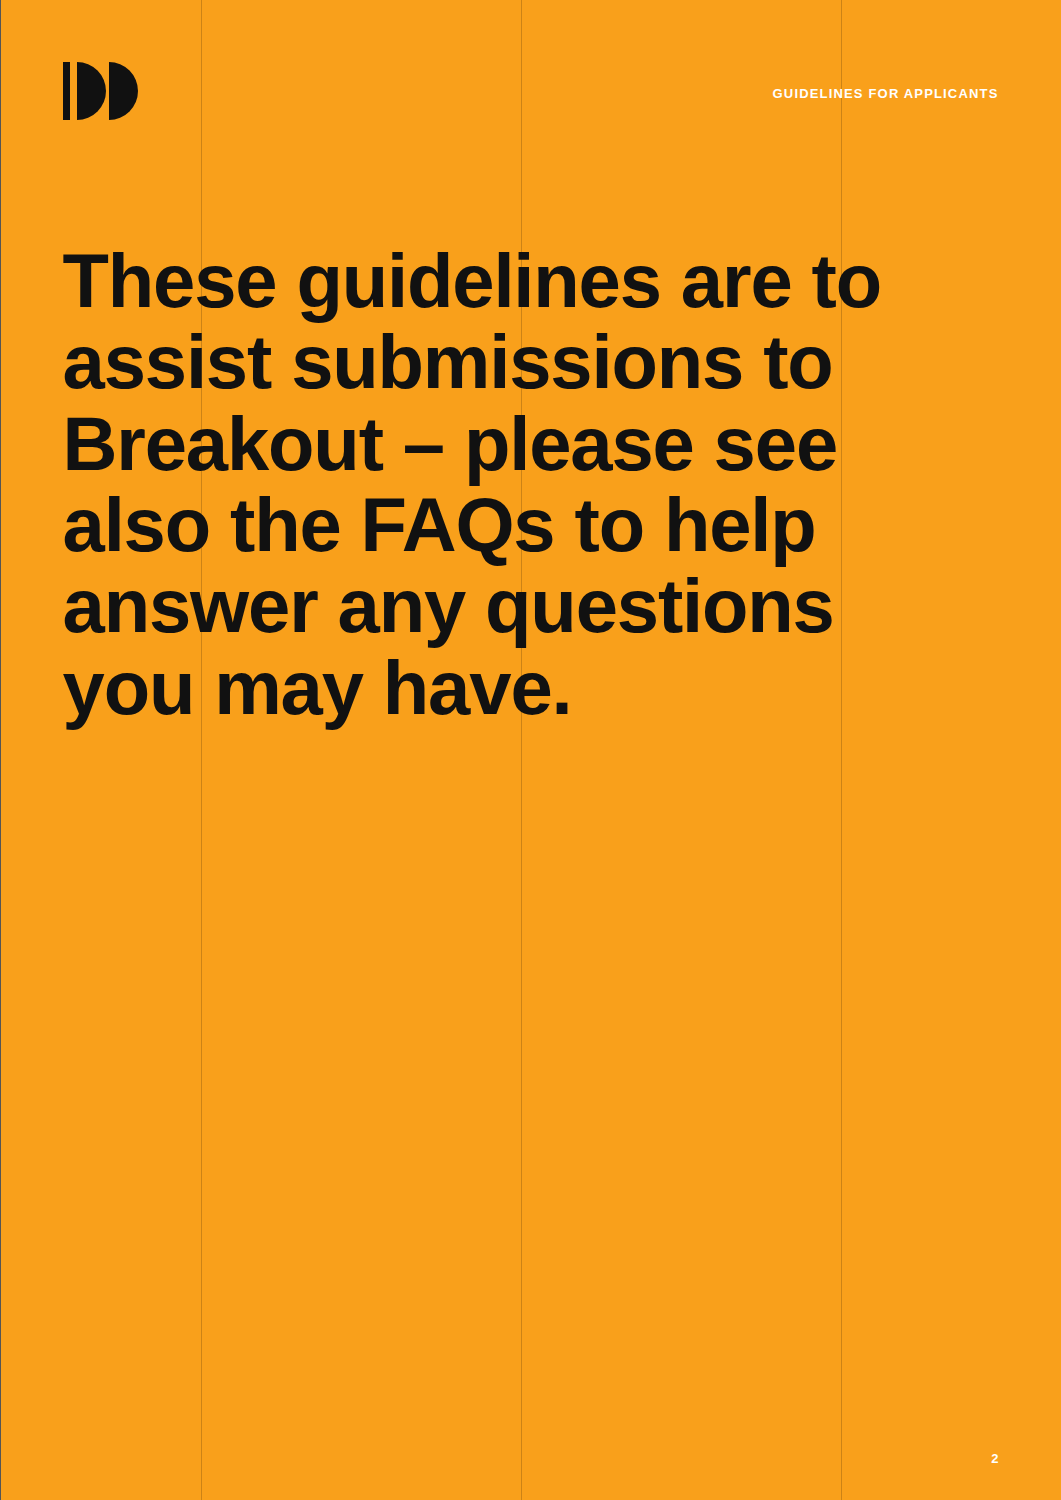Guidelines for applicants
These guidelines are to assist submissions to Breakout – please see also the FAQs to help answer any questions you may have.
2